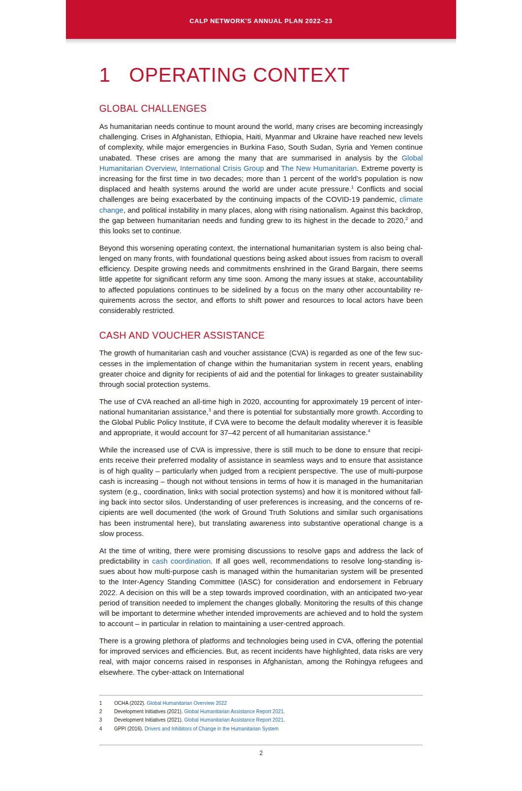CALP Network's Annual Plan 2022–23
1 OPERATING CONTEXT
Global challenges
As humanitarian needs continue to mount around the world, many crises are becoming increasingly challenging. Crises in Afghanistan, Ethiopia, Haiti, Myanmar and Ukraine have reached new levels of complexity, while major emergencies in Burkina Faso, South Sudan, Syria and Yemen continue unabated. These crises are among the many that are summarised in analysis by the Global Humanitarian Overview, International Crisis Group and The New Humanitarian. Extreme poverty is increasing for the first time in two decades; more than 1 percent of the world’s population is now displaced and health systems around the world are under acute pressure.1 Conflicts and social challenges are being exacerbated by the continuing impacts of the COVID-19 pandemic, climate change, and political instability in many places, along with rising nationalism. Against this backdrop, the gap between humanitarian needs and funding grew to its highest in the decade to 2020,2 and this looks set to continue.
Beyond this worsening operating context, the international humanitarian system is also being challenged on many fronts, with foundational questions being asked about issues from racism to overall efficiency. Despite growing needs and commitments enshrined in the Grand Bargain, there seems little appetite for significant reform any time soon. Among the many issues at stake, accountability to affected populations continues to be sidelined by a focus on the many other accountability requirements across the sector, and efforts to shift power and resources to local actors have been considerably restricted.
Cash and voucher assistance
The growth of humanitarian cash and voucher assistance (CVA) is regarded as one of the few successes in the implementation of change within the humanitarian system in recent years, enabling greater choice and dignity for recipients of aid and the potential for linkages to greater sustainability through social protection systems.
The use of CVA reached an all-time high in 2020, accounting for approximately 19 percent of international humanitarian assistance,3 and there is potential for substantially more growth. According to the Global Public Policy Institute, if CVA were to become the default modality wherever it is feasible and appropriate, it would account for 37–42 percent of all humanitarian assistance.4
While the increased use of CVA is impressive, there is still much to be done to ensure that recipients receive their preferred modality of assistance in seamless ways and to ensure that assistance is of high quality – particularly when judged from a recipient perspective. The use of multi-purpose cash is increasing – though not without tensions in terms of how it is managed in the humanitarian system (e.g., coordination, links with social protection systems) and how it is monitored without falling back into sector silos. Understanding of user preferences is increasing, and the concerns of recipients are well documented (the work of Ground Truth Solutions and similar such organisations has been instrumental here), but translating awareness into substantive operational change is a slow process.
At the time of writing, there were promising discussions to resolve gaps and address the lack of predictability in cash coordination. If all goes well, recommendations to resolve long-standing issues about how multi-purpose cash is managed within the humanitarian system will be presented to the Inter-Agency Standing Committee (IASC) for consideration and endorsement in February 2022. A decision on this will be a step towards improved coordination, with an anticipated two-year period of transition needed to implement the changes globally. Monitoring the results of this change will be important to determine whether intended improvements are achieved and to hold the system to account – in particular in relation to maintaining a user-centred approach.
There is a growing plethora of platforms and technologies being used in CVA, offering the potential for improved services and efficiencies. But, as recent incidents have highlighted, data risks are very real, with major concerns raised in responses in Afghanistan, among the Rohingya refugees and elsewhere. The cyber-attack on International
1 OCHA (2022). Global Humanitarian Overview 2022
2 Development Initiatives (2021). Global Humanitarian Assistance Report 2021.
3 Development Initiatives (2021). Global Humanitarian Assistance Report 2021.
4 GPPI (2016). Drivers and Inhibitors of Change in the Humanitarian System
2